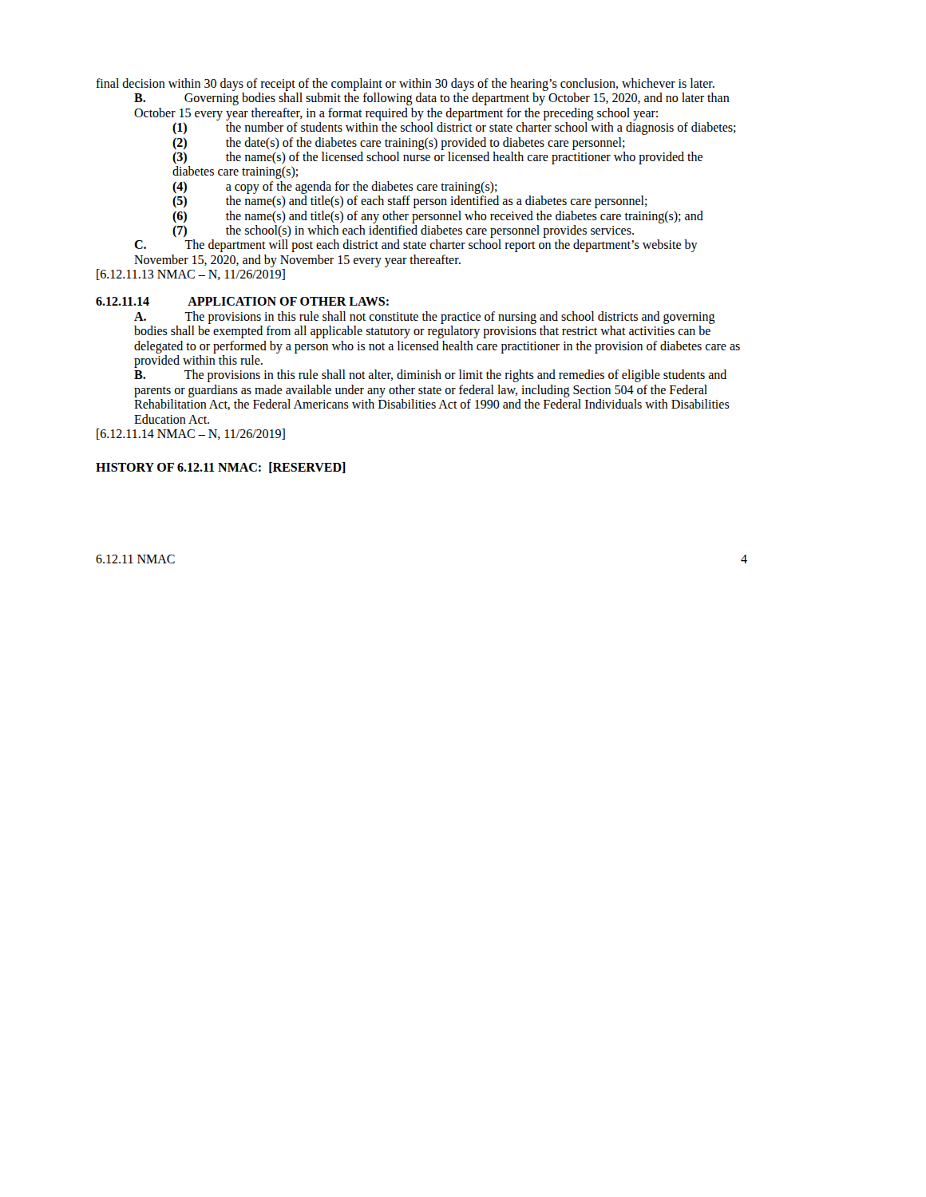final decision within 30 days of receipt of the complaint or within 30 days of the hearing’s conclusion, whichever is later.
B. Governing bodies shall submit the following data to the department by October 15, 2020, and no later than October 15 every year thereafter, in a format required by the department for the preceding school year:
(1) the number of students within the school district or state charter school with a diagnosis of diabetes;
(2) the date(s) of the diabetes care training(s) provided to diabetes care personnel;
(3) the name(s) of the licensed school nurse or licensed health care practitioner who provided the diabetes care training(s);
(4) a copy of the agenda for the diabetes care training(s);
(5) the name(s) and title(s) of each staff person identified as a diabetes care personnel;
(6) the name(s) and title(s) of any other personnel who received the diabetes care training(s); and
(7) the school(s) in which each identified diabetes care personnel provides services.
C. The department will post each district and state charter school report on the department’s website by November 15, 2020, and by November 15 every year thereafter.
[6.12.11.13 NMAC – N, 11/26/2019]
6.12.11.14 APPLICATION OF OTHER LAWS:
A. The provisions in this rule shall not constitute the practice of nursing and school districts and governing bodies shall be exempted from all applicable statutory or regulatory provisions that restrict what activities can be delegated to or performed by a person who is not a licensed health care practitioner in the provision of diabetes care as provided within this rule.
B. The provisions in this rule shall not alter, diminish or limit the rights and remedies of eligible students and parents or guardians as made available under any other state or federal law, including Section 504 of the Federal Rehabilitation Act, the Federal Americans with Disabilities Act of 1990 and the Federal Individuals with Disabilities Education Act.
[6.12.11.14 NMAC – N, 11/26/2019]
HISTORY OF 6.12.11 NMAC: [RESERVED]
6.12.11 NMAC 4